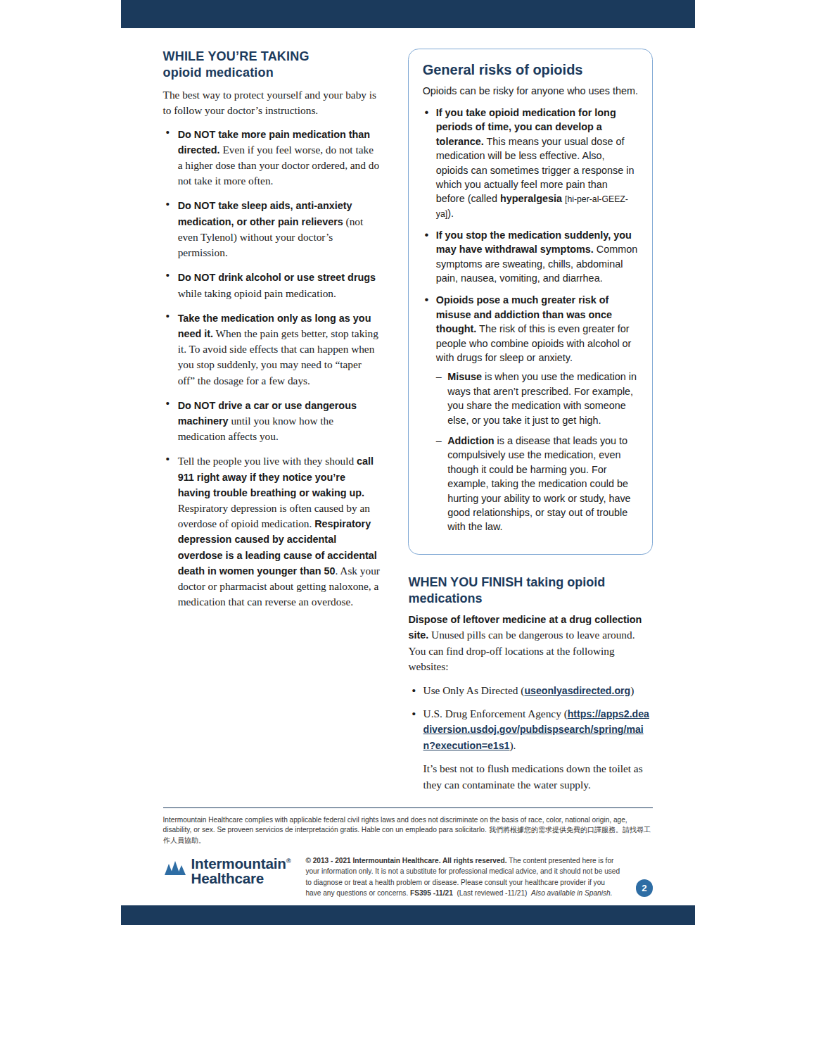WHILE YOU’RE TAKING
opioid medication
The best way to protect yourself and your baby is to follow your doctor’s instructions.
Do NOT take more pain medication than directed. Even if you feel worse, do not take a higher dose than your doctor ordered, and do not take it more often.
Do NOT take sleep aids, anti-anxiety medication, or other pain relievers (not even Tylenol) without your doctor’s permission.
Do NOT drink alcohol or use street drugs while taking opioid pain medication.
Take the medication only as long as you need it. When the pain gets better, stop taking it. To avoid side effects that can happen when you stop suddenly, you may need to “taper off” the dosage for a few days.
Do NOT drive a car or use dangerous machinery until you know how the medication affects you.
Tell the people you live with they should call 911 right away if they notice you’re having trouble breathing or waking up. Respiratory depression is often caused by an overdose of opioid medication. Respiratory depression caused by accidental overdose is a leading cause of accidental death in women younger than 50. Ask your doctor or pharmacist about getting naloxone, a medication that can reverse an overdose.
General risks of opioids
Opioids can be risky for anyone who uses them.
If you take opioid medication for long periods of time, you can develop a tolerance. This means your usual dose of medication will be less effective. Also, opioids can sometimes trigger a response in which you actually feel more pain than before (called hyperalgesia [hi-per-al-GEEZ-ya]).
If you stop the medication suddenly, you may have withdrawal symptoms. Common symptoms are sweating, chills, abdominal pain, nausea, vomiting, and diarrhea.
Opioids pose a much greater risk of misuse and addiction than was once thought. The risk of this is even greater for people who combine opioids with alcohol or with drugs for sleep or anxiety.
Misuse is when you use the medication in ways that aren’t prescribed. For example, you share the medication with someone else, or you take it just to get high.
Addiction is a disease that leads you to compulsively use the medication, even though it could be harming you. For example, taking the medication could be hurting your ability to work or study, have good relationships, or stay out of trouble with the law.
WHEN YOU FINISH taking opioid medications
Dispose of leftover medicine at a drug collection site. Unused pills can be dangerous to leave around. You can find drop-off locations at the following websites:
Use Only As Directed (useonlyasdirected.org)
U.S. Drug Enforcement Agency (https://apps2.deadiversion.usdoj.gov/pubdispsearch/spring/main?execution=e1s1).
It’s best not to flush medications down the toilet as they can contaminate the water supply.
Intermountain Healthcare complies with applicable federal civil rights laws and does not discriminate on the basis of race, color, national origin, age, disability, or sex. Se proveen servicios de interpretación gratis. Hable con un empleado para solicitarlo. 我們將根據您的需求提供免費的口譯服務。請找尋工作人員協助。
Intermountain®
Healthcare
© 2013 - 2021 Intermountain Healthcare. All rights reserved. The content presented here is for your information only. It is not a substitute for professional medical advice, and it should not be used to diagnose or treat a health problem or disease. Please consult your healthcare provider if you have any questions or concerns. FS395 -11/21 (Last reviewed -11/21) Also available in Spanish.
2